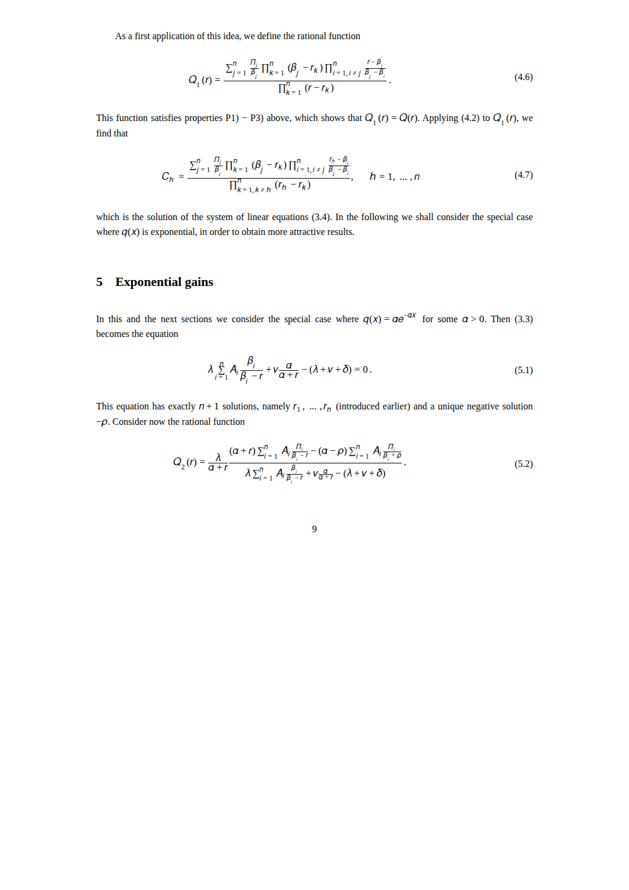As a first application of this idea, we define the rational function
Q1 (r) = ∑ j=1 n Πj βj ∏ k=1 n ( βj − rk ) ∏ i=1,i≠j n r−βi βj−βi ∏ k=1 n (r−rk) .
(4.6)
This function satisfies properties P1) − P3) above, which shows that Q1(r)=Q(r). Applying (4.2) to Q1(r), we find that
Ch = ∑ j=1 n Πj βj ∏ k=1 n ( βj − rk ) ∏ i=1,i≠j n rh−βi βj−βi ∏ k=1,k≠h n (rh−rk) , h=1,...,n
(4.7)
which is the solution of the system of linear equations (3.4). In the following we shall consider the special case where q(x) is exponential, in order to obtain more attractive results.
5 Exponential gains
In this and the next sections we consider the special case where q(x)=αe−αx for some α>0. Then (3.3) becomes the equation
λ ∑ i=1 n Ai βi βi−r + ν α α+r − (λ+ν+δ) = 0 .
(5.1)
This equation has exactly n+1 solutions, namely r1,...,rn (introduced earlier) and a unique negative solution −ρ. Consider now the rational function
Q2 (r) = λ α+r (α+r) ∑ i=1 n Ai Πi βi−r − (α−ρ) ∑ i=1 n Ai Πi βi+ρ λ ∑ i=1 n Ai βi βi−r + ν α α+r − (λ+ν+δ) .
(5.2)
9